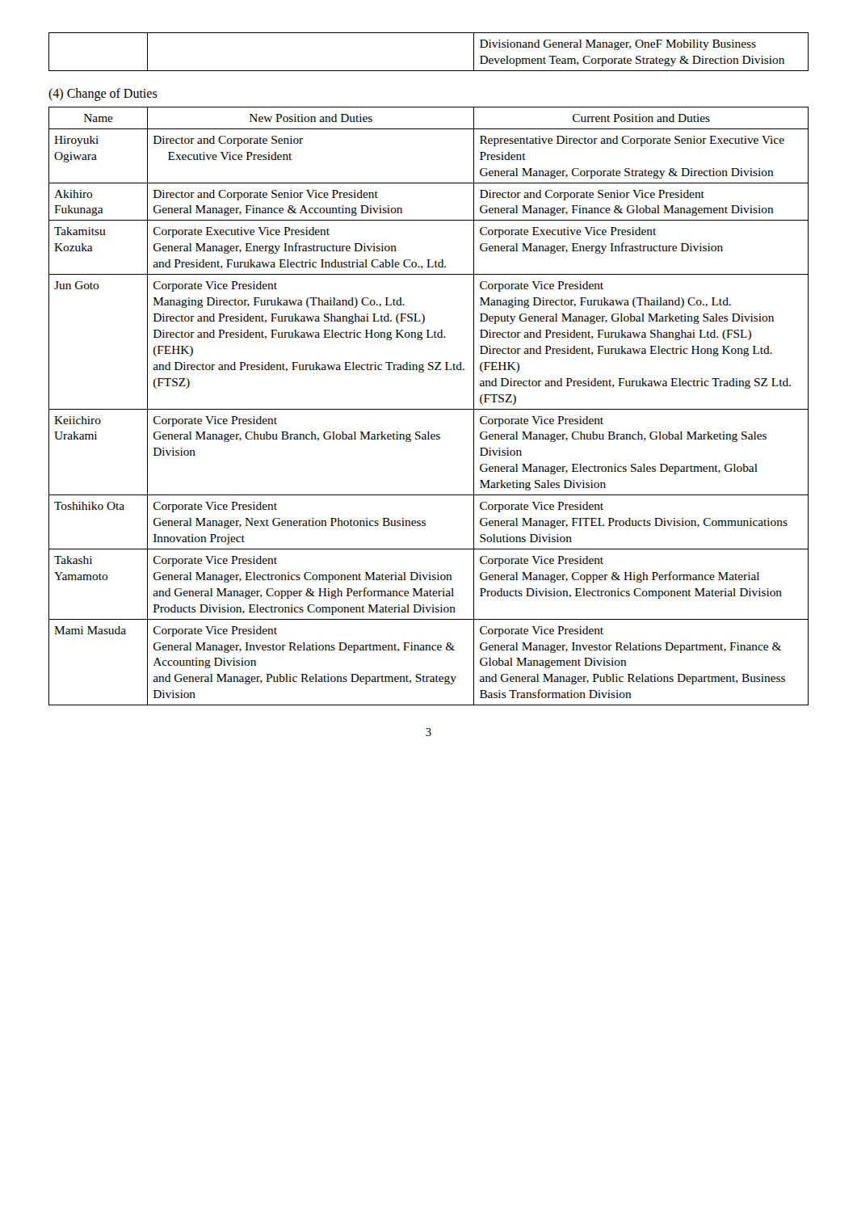| | | Divisionand General Manager, OneF Mobility Business Development Team, Corporate Strategy & Direction Division |
(4) Change of Duties
| Name | New Position and Duties | Current Position and Duties |
| --- | --- | --- |
| Hiroyuki Ogiwara | Director and Corporate Senior Executive Vice President | Representative Director and Corporate Senior Executive Vice President General Manager, Corporate Strategy & Direction Division |
| Akihiro Fukunaga | Director and Corporate Senior Vice President General Manager, Finance & Accounting Division | Director and Corporate Senior Vice President General Manager, Finance & Global Management Division |
| Takamitsu Kozuka | Corporate Executive Vice President General Manager, Energy Infrastructure Division and President, Furukawa Electric Industrial Cable Co., Ltd. | Corporate Executive Vice President General Manager, Energy Infrastructure Division |
| Jun Goto | Corporate Vice President Managing Director, Furukawa (Thailand) Co., Ltd. Director and President, Furukawa Shanghai Ltd. (FSL) Director and President, Furukawa Electric Hong Kong Ltd. (FEHK) and Director and President, Furukawa Electric Trading SZ Ltd. (FTSZ) | Corporate Vice President Managing Director, Furukawa (Thailand) Co., Ltd. Deputy General Manager, Global Marketing Sales Division Director and President, Furukawa Shanghai Ltd. (FSL) Director and President, Furukawa Electric Hong Kong Ltd. (FEHK) and Director and President, Furukawa Electric Trading SZ Ltd. (FTSZ) |
| Keiichiro Urakami | Corporate Vice President General Manager, Chubu Branch, Global Marketing Sales Division | Corporate Vice President General Manager, Chubu Branch, Global Marketing Sales Division General Manager, Electronics Sales Department, Global Marketing Sales Division |
| Toshihiko Ota | Corporate Vice President General Manager, Next Generation Photonics Business Innovation Project | Corporate Vice President General Manager, FITEL Products Division, Communications Solutions Division |
| Takashi Yamamoto | Corporate Vice President General Manager, Electronics Component Material Division and General Manager, Copper & High Performance Material Products Division, Electronics Component Material Division | Corporate Vice President General Manager, Copper & High Performance Material Products Division, Electronics Component Material Division |
| Mami Masuda | Corporate Vice President General Manager, Investor Relations Department, Finance & Accounting Division and General Manager, Public Relations Department, Strategy Division | Corporate Vice President General Manager, Investor Relations Department, Finance & Global Management Division and General Manager, Public Relations Department, Business Basis Transformation Division |
3